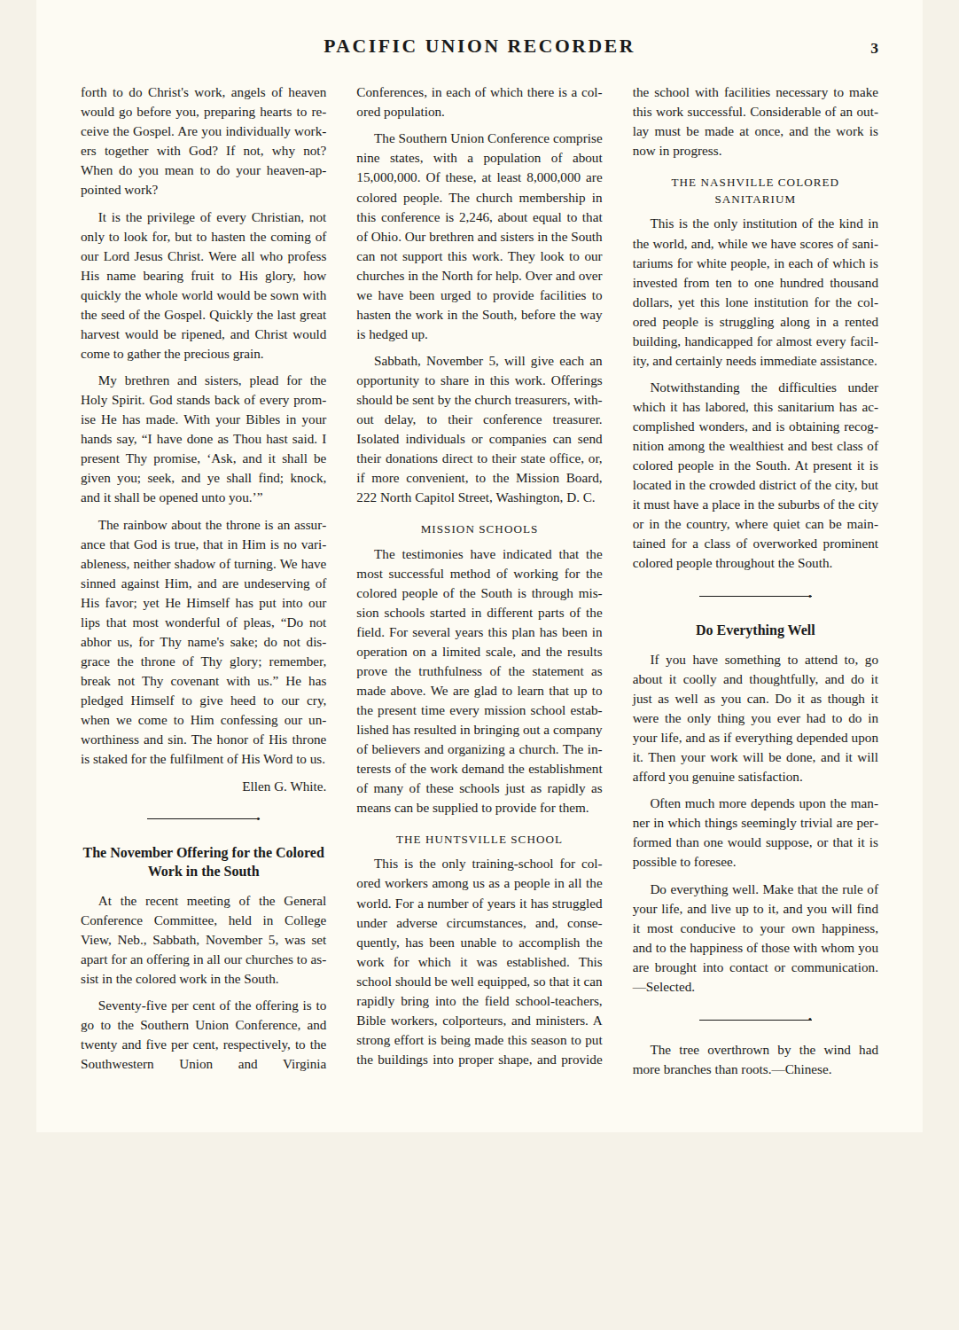Pacific Union Recorder
3
forth to do Christ's work, angels of heaven would go before you, preparing hearts to receive the Gospel. Are you individually workers together with God? If not, why not? When do you mean to do your heaven-appointed work?
It is the privilege of every Christian, not only to look for, but to hasten the coming of our Lord Jesus Christ. Were all who profess His name bearing fruit to His glory, how quickly the whole world would be sown with the seed of the Gospel. Quickly the last great harvest would be ripened, and Christ would come to gather the precious grain.
My brethren and sisters, plead for the Holy Spirit. God stands back of every promise He has made. With your Bibles in your hands say, “I have done as Thou hast said. I present Thy promise, ‘Ask, and it shall be given you; seek, and ye shall find; knock, and it shall be opened unto you.’”
The rainbow about the throne is an assurance that God is true, that in Him is no variableness, neither shadow of turning. We have sinned against Him, and are undeserving of His favor; yet He Himself has put into our lips that most wonderful of pleas, “Do not abhor us, for Thy name's sake; do not disgrace the throne of Thy glory; remember, break not Thy covenant with us.” He has pledged Himself to give heed to our cry, when we come to Him confessing our unworthiness and sin. The honor of His throne is staked for the fulfilment of His Word to us.
Ellen G. White.
The November Offering for the Colored Work in the South
At the recent meeting of the General Conference Committee, held in College View, Neb., Sabbath, November 5, was set apart for an offering in all our churches to assist in the colored work in the South.
Seventy-five per cent of the offering is to go to the Southern Union Conference, and twenty and five per cent, respectively, to the Southwestern Union and Virginia Conferences, in each of which there is a colored population.
The Southern Union Conference comprise nine states, with a population of about 15,000,000. Of these, at least 8,000,000 are colored people. The church membership in this conference is 2,246, about equal to that of Ohio. Our brethren and sisters in the South can not support this work. They look to our churches in the North for help. Over and over we have been urged to provide facilities to hasten the work in the South, before the way is hedged up.
Sabbath, November 5, will give each an opportunity to share in this work. Offerings should be sent by the church treasurers, without delay, to their conference treasurer. Isolated individuals or companies can send their donations direct to their state office, or, if more convenient, to the Mission Board, 222 North Capitol Street, Washington, D. C.
Mission Schools
The testimonies have indicated that the most successful method of working for the colored people of the South is through mission schools started in different parts of the field. For several years this plan has been in operation on a limited scale, and the results prove the truthfulness of the statement as made above. We are glad to learn that up to the present time every mission school established has resulted in bringing out a company of believers and organizing a church. The interests of the work demand the establishment of many of these schools just as rapidly as means can be supplied to provide for them.
The Huntsville School
This is the only training-school for colored workers among us as a people in all the world. For a number of years it has struggled under adverse circumstances, and, consequently, has been unable to accomplish the work for which it was established. This school should be well equipped, so that it can rapidly bring into the field school-teachers, Bible workers, colporteurs, and ministers. A strong effort is being made this season to put the buildings into proper shape, and provide the school with facilities necessary to make this work successful. Considerable of an outlay must be made at once, and the work is now in progress.
The Nashville Colored Sanitarium
This is the only institution of the kind in the world, and, while we have scores of sanitariums for white people, in each of which is invested from ten to one hundred thousand dollars, yet this lone institution for the colored people is struggling along in a rented building, handicapped for almost every facility, and certainly needs immediate assistance.
Notwithstanding the difficulties under which it has labored, this sanitarium has accomplished wonders, and is obtaining recognition among the wealthiest and best class of colored people in the South. At present it is located in the crowded district of the city, but it must have a place in the suburbs of the city or in the country, where quiet can be maintained for a class of overworked prominent colored people throughout the South.
Do Everything Well
If you have something to attend to, go about it coolly and thoughtfully, and do it just as well as you can. Do it as though it were the only thing you ever had to do in your life, and as if everything depended upon it. Then your work will be done, and it will afford you genuine satisfaction.
Often much more depends upon the manner in which things seemingly trivial are performed than one would suppose, or that it is possible to foresee.
Do everything well. Make that the rule of your life, and live up to it, and you will find it most conducive to your own happiness, and to the happiness of those with whom you are brought into contact or communication.—Selected.
The tree overthrown by the wind had more branches than roots.—Chinese.